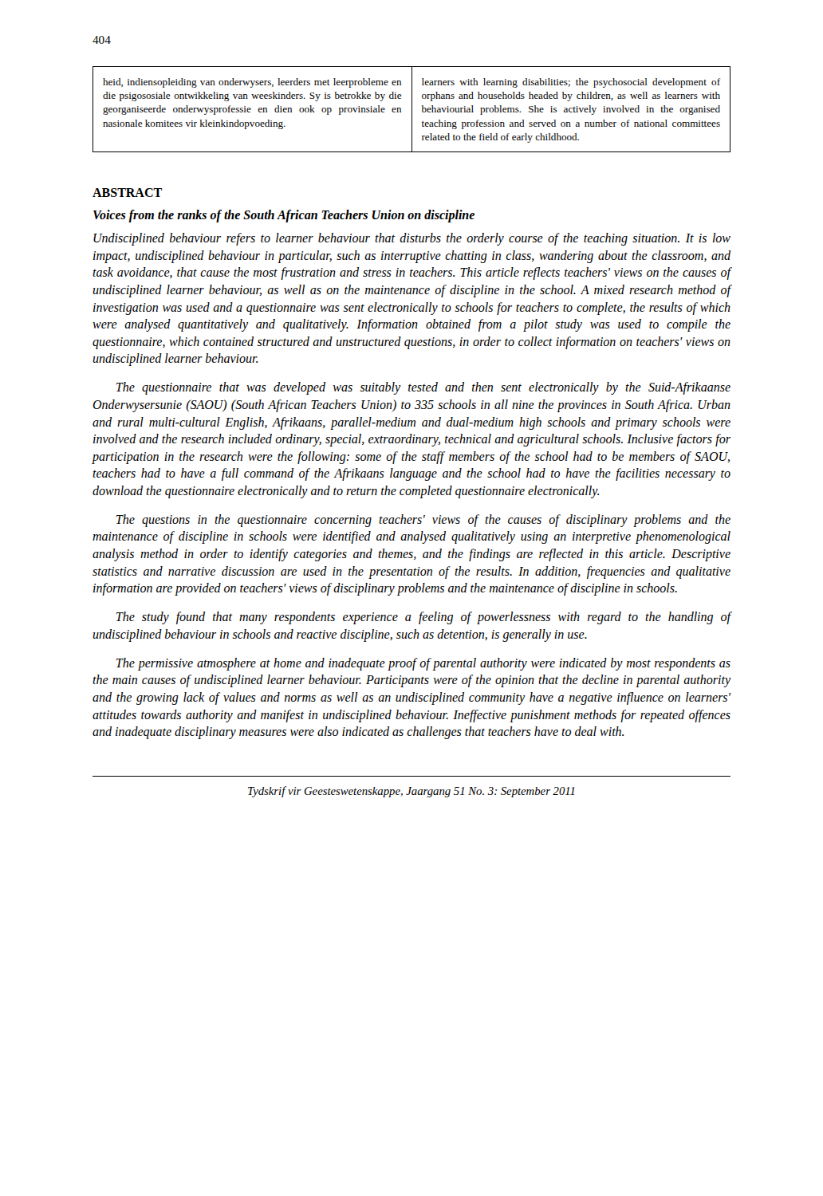404
| heid, indiensopleiding van onderwysers, leerders met leerprobleme en die psigososiale ontwikkeling van weeskinders. Sy is betrokke by die georganiseerde onderwysprofessie en dien ook op provinsiale en nasionale komitees vir kleinkindopvoeding. | learners with learning disabilities; the psychosocial development of orphans and households headed by children, as well as learners with behaviourial problems. She is actively involved in the organised teaching profession and served on a number of national committees related to the field of early childhood. |
Abstract
Voices from the ranks of the South African Teachers Union on discipline
Undisciplined behaviour refers to learner behaviour that disturbs the orderly course of the teaching situation. It is low impact, undisciplined behaviour in particular, such as interruptive chatting in class, wandering about the classroom, and task avoidance, that cause the most frustration and stress in teachers. This article reflects teachers' views on the causes of undisciplined learner behaviour, as well as on the maintenance of discipline in the school. A mixed research method of investigation was used and a questionnaire was sent electronically to schools for teachers to complete, the results of which were analysed quantitatively and qualitatively. Information obtained from a pilot study was used to compile the questionnaire, which contained structured and unstructured questions, in order to collect information on teachers' views on undisciplined learner behaviour.
The questionnaire that was developed was suitably tested and then sent electronically by the Suid-Afrikaanse Onderwysersunie (SAOU) (South African Teachers Union) to 335 schools in all nine the provinces in South Africa. Urban and rural multi-cultural English, Afrikaans, parallel-medium and dual-medium high schools and primary schools were involved and the research included ordinary, special, extraordinary, technical and agricultural schools. Inclusive factors for participation in the research were the following: some of the staff members of the school had to be members of SAOU, teachers had to have a full command of the Afrikaans language and the school had to have the facilities necessary to download the questionnaire electronically and to return the completed questionnaire electronically.
The questions in the questionnaire concerning teachers' views of the causes of disciplinary problems and the maintenance of discipline in schools were identified and analysed qualitatively using an interpretive phenomenological analysis method in order to identify categories and themes, and the findings are reflected in this article. Descriptive statistics and narrative discussion are used in the presentation of the results. In addition, frequencies and qualitative information are provided on teachers' views of disciplinary problems and the maintenance of discipline in schools.
The study found that many respondents experience a feeling of powerlessness with regard to the handling of undisciplined behaviour in schools and reactive discipline, such as detention, is generally in use.
The permissive atmosphere at home and inadequate proof of parental authority were indicated by most respondents as the main causes of undisciplined learner behaviour. Participants were of the opinion that the decline in parental authority and the growing lack of values and norms as well as an undisciplined community have a negative influence on learners' attitudes towards authority and manifest in undisciplined behaviour. Ineffective punishment methods for repeated offences and inadequate disciplinary measures were also indicated as challenges that teachers have to deal with.
Tydskrif vir Geesteswetenskappe, Jaargang 51 No. 3: September 2011